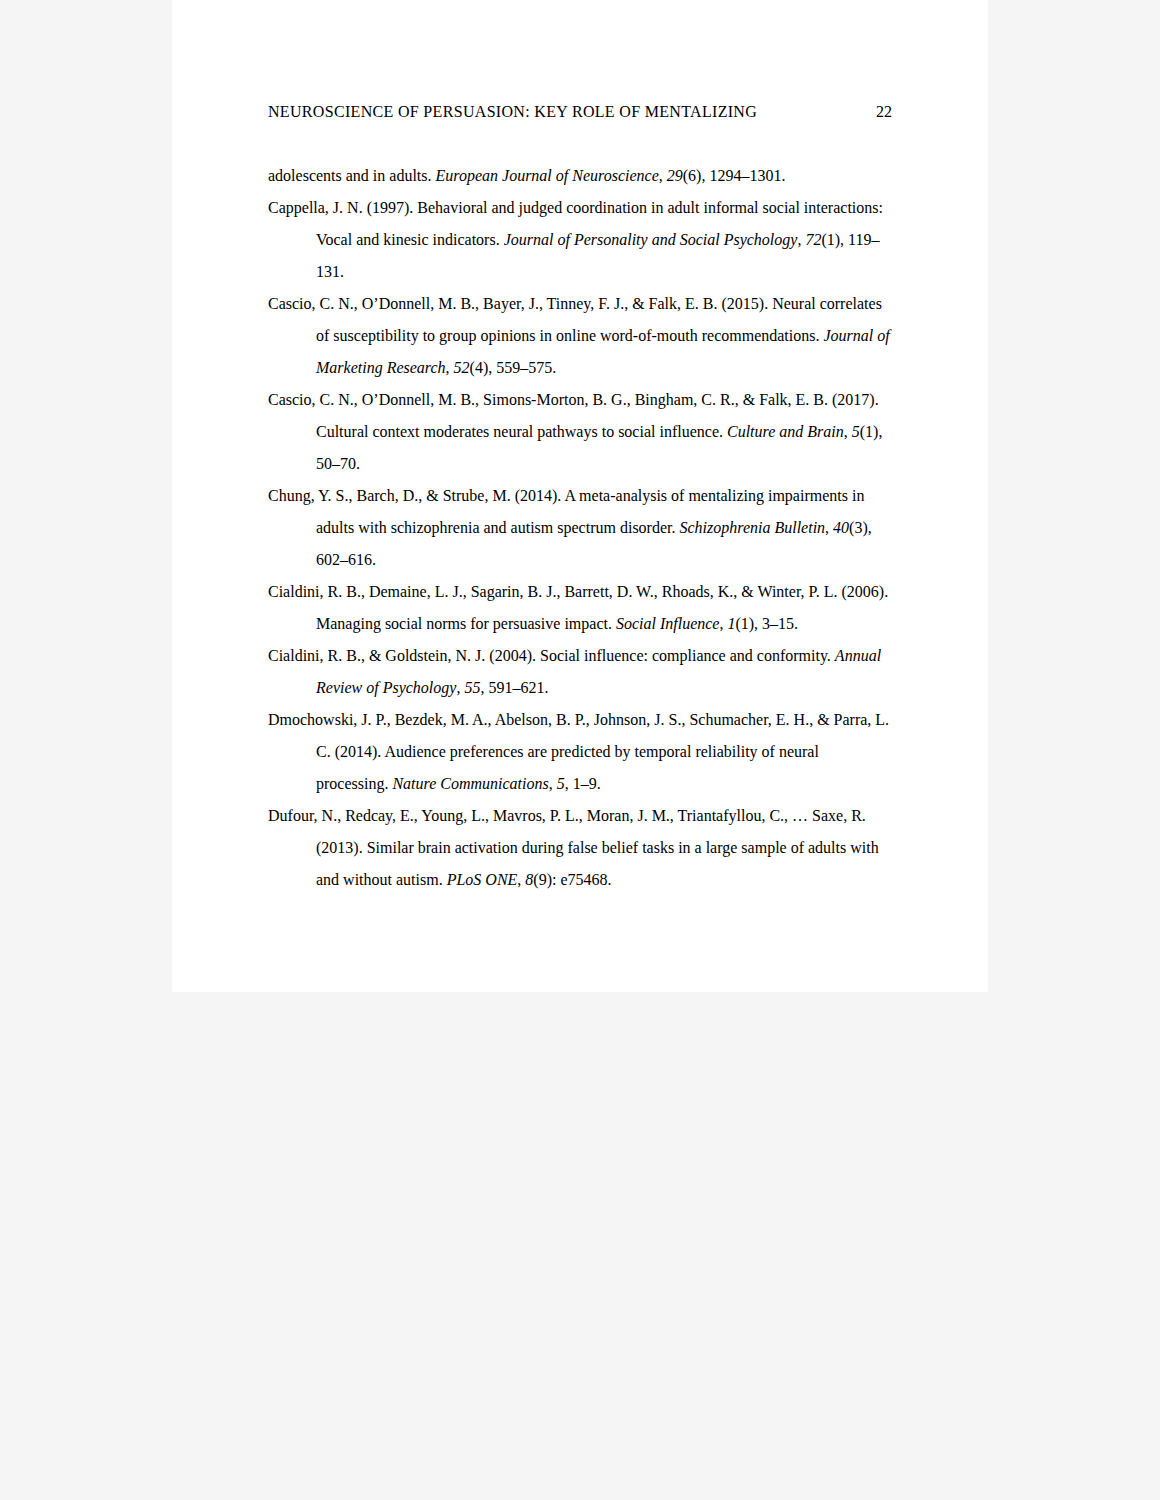Neuroscience of Persuasion: Key Role of Mentalizing 22
adolescents and in adults. European Journal of Neuroscience, 29(6), 1294–1301.
Cappella, J. N. (1997). Behavioral and judged coordination in adult informal social interactions: Vocal and kinesic indicators. Journal of Personality and Social Psychology, 72(1), 119–131.
Cascio, C. N., O’Donnell, M. B., Bayer, J., Tinney, F. J., & Falk, E. B. (2015). Neural correlates of susceptibility to group opinions in online word-of-mouth recommendations. Journal of Marketing Research, 52(4), 559–575.
Cascio, C. N., O’Donnell, M. B., Simons-Morton, B. G., Bingham, C. R., & Falk, E. B. (2017). Cultural context moderates neural pathways to social influence. Culture and Brain, 5(1), 50–70.
Chung, Y. S., Barch, D., & Strube, M. (2014). A meta-analysis of mentalizing impairments in adults with schizophrenia and autism spectrum disorder. Schizophrenia Bulletin, 40(3), 602–616.
Cialdini, R. B., Demaine, L. J., Sagarin, B. J., Barrett, D. W., Rhoads, K., & Winter, P. L. (2006). Managing social norms for persuasive impact. Social Influence, 1(1), 3–15.
Cialdini, R. B., & Goldstein, N. J. (2004). Social influence: compliance and conformity. Annual Review of Psychology, 55, 591–621.
Dmochowski, J. P., Bezdek, M. A., Abelson, B. P., Johnson, J. S., Schumacher, E. H., & Parra, L. C. (2014). Audience preferences are predicted by temporal reliability of neural processing. Nature Communications, 5, 1–9.
Dufour, N., Redcay, E., Young, L., Mavros, P. L., Moran, J. M., Triantafyllou, C., … Saxe, R. (2013). Similar brain activation during false belief tasks in a large sample of adults with and without autism. PLoS ONE, 8(9): e75468.